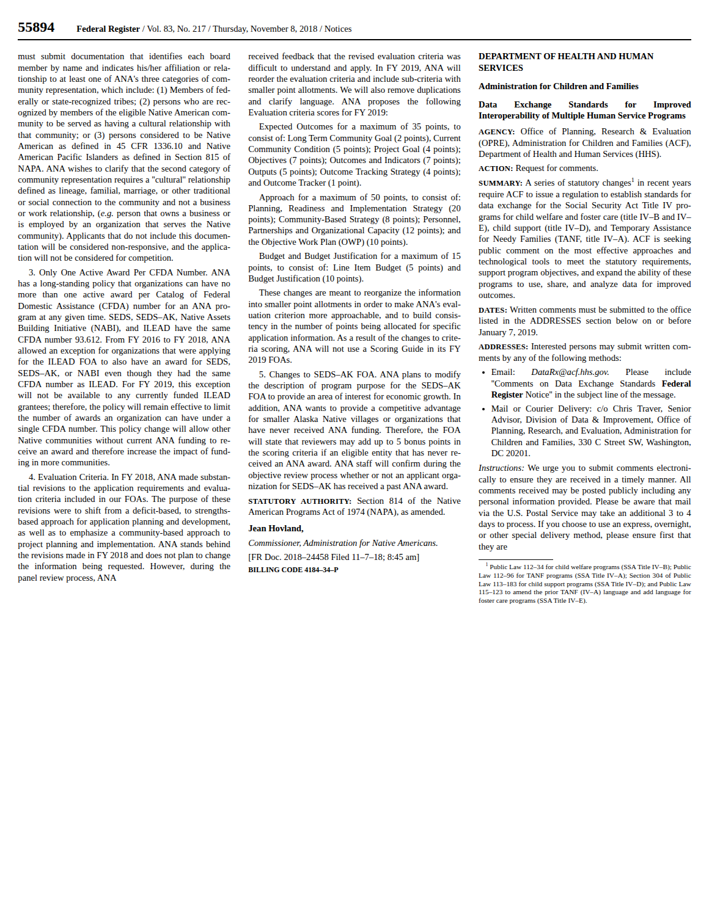55894 Federal Register / Vol. 83, No. 217 / Thursday, November 8, 2018 / Notices
must submit documentation that identifies each board member by name and indicates his/her affiliation or relationship to at least one of ANA's three categories of community representation, which include: (1) Members of federally or state-recognized tribes; (2) persons who are recognized by members of the eligible Native American community to be served as having a cultural relationship with that community; or (3) persons considered to be Native American as defined in 45 CFR 1336.10 and Native American Pacific Islanders as defined in Section 815 of NAPA. ANA wishes to clarify that the second category of community representation requires a ''cultural'' relationship defined as lineage, familial, marriage, or other traditional or social connection to the community and not a business or work relationship, (e.g. person that owns a business or is employed by an organization that serves the Native community). Applicants that do not include this documentation will be considered non-responsive, and the application will not be considered for competition.
3. Only One Active Award Per CFDA Number. ANA has a long-standing policy that organizations can have no more than one active award per Catalog of Federal Domestic Assistance (CFDA) number for an ANA program at any given time. SEDS, SEDS–AK, Native Assets Building Initiative (NABI), and ILEAD have the same CFDA number 93.612. From FY 2016 to FY 2018, ANA allowed an exception for organizations that were applying for the ILEAD FOA to also have an award for SEDS, SEDS–AK, or NABI even though they had the same CFDA number as ILEAD. For FY 2019, this exception will not be available to any currently funded ILEAD grantees; therefore, the policy will remain effective to limit the number of awards an organization can have under a single CFDA number. This policy change will allow other Native communities without current ANA funding to receive an award and therefore increase the impact of funding in more communities.
4. Evaluation Criteria. In FY 2018, ANA made substantial revisions to the application requirements and evaluation criteria included in our FOAs. The purpose of these revisions were to shift from a deficit-based, to strengths-based approach for application planning and development, as well as to emphasize a community-based approach to project planning and implementation. ANA stands behind the revisions made in FY 2018 and does not plan to change the information being requested. However, during the panel review process, ANA
received feedback that the revised evaluation criteria was difficult to understand and apply. In FY 2019, ANA will reorder the evaluation criteria and include sub-criteria with smaller point allotments. We will also remove duplications and clarify language. ANA proposes the following Evaluation criteria scores for FY 2019:
Expected Outcomes for a maximum of 35 points, to consist of: Long Term Community Goal (2 points), Current Community Condition (5 points); Project Goal (4 points); Objectives (7 points); Outcomes and Indicators (7 points); Outputs (5 points); Outcome Tracking Strategy (4 points); and Outcome Tracker (1 point).
Approach for a maximum of 50 points, to consist of: Planning, Readiness and Implementation Strategy (20 points); Community-Based Strategy (8 points); Personnel, Partnerships and Organizational Capacity (12 points); and the Objective Work Plan (OWP) (10 points).
Budget and Budget Justification for a maximum of 15 points, to consist of: Line Item Budget (5 points) and Budget Justification (10 points).
These changes are meant to reorganize the information into smaller point allotments in order to make ANA's evaluation criterion more approachable, and to build consistency in the number of points being allocated for specific application information. As a result of the changes to criteria scoring, ANA will not use a Scoring Guide in its FY 2019 FOAs.
5. Changes to SEDS–AK FOA. ANA plans to modify the description of program purpose for the SEDS–AK FOA to provide an area of interest for economic growth. In addition, ANA wants to provide a competitive advantage for smaller Alaska Native villages or organizations that have never received ANA funding. Therefore, the FOA will state that reviewers may add up to 5 bonus points in the scoring criteria if an eligible entity that has never received an ANA award. ANA staff will confirm during the objective review process whether or not an applicant organization for SEDS–AK has received a past ANA award.
Statutory Authority: Section 814 of the Native American Programs Act of 1974 (NAPA), as amended.
Jean Hovland,
Commissioner, Administration for Native Americans.
[FR Doc. 2018–24458 Filed 11–7–18; 8:45 am]
BILLING CODE 4184–34–P
DEPARTMENT OF HEALTH AND HUMAN SERVICES
Administration for Children and Families
Data Exchange Standards for Improved Interoperability of Multiple Human Service Programs
AGENCY: Office of Planning, Research & Evaluation (OPRE), Administration for Children and Families (ACF), Department of Health and Human Services (HHS).
ACTION: Request for comments.
SUMMARY: A series of statutory changes1 in recent years require ACF to issue a regulation to establish standards for data exchange for the Social Security Act Title IV programs for child welfare and foster care (title IV–B and IV–E), child support (title IV–D), and Temporary Assistance for Needy Families (TANF, title IV–A). ACF is seeking public comment on the most effective approaches and technological tools to meet the statutory requirements, support program objectives, and expand the ability of these programs to use, share, and analyze data for improved outcomes.
DATES: Written comments must be submitted to the office listed in the ADDRESSES section below on or before January 7, 2019.
ADDRESSES: Interested persons may submit written comments by any of the following methods:
Email: DataRx@acf.hhs.gov. Please include ''Comments on Data Exchange Standards Federal Register Notice'' in the subject line of the message.
Mail or Courier Delivery: c/o Chris Traver, Senior Advisor, Division of Data & Improvement, Office of Planning, Research, and Evaluation, Administration for Children and Families, 330 C Street SW, Washington, DC 20201.
Instructions: We urge you to submit comments electronically to ensure they are received in a timely manner. All comments received may be posted publicly including any personal information provided. Please be aware that mail via the U.S. Postal Service may take an additional 3 to 4 days to process. If you choose to use an express, overnight, or other special delivery method, please ensure first that they are
1 Public Law 112–34 for child welfare programs (SSA Title IV–B); Public Law 112–96 for TANF programs (SSA Title IV–A); Section 304 of Public Law 113–183 for child support programs (SSA Title IV–D); and Public Law 115–123 to amend the prior TANF (IV–A) language and add language for foster care programs (SSA Title IV–E).